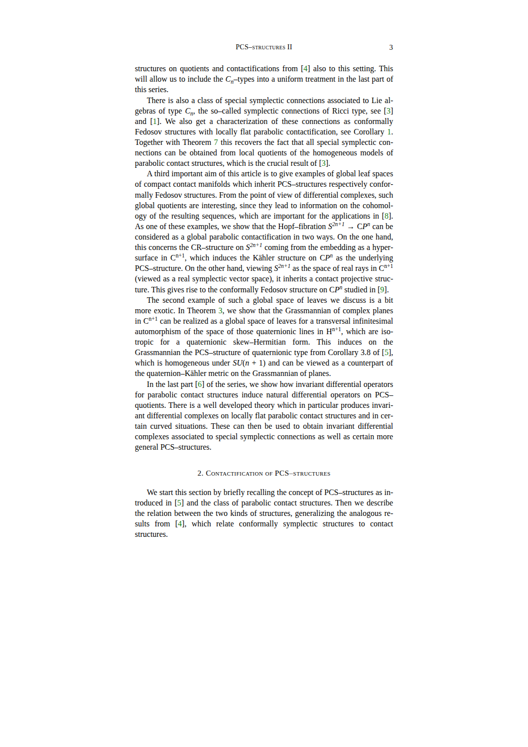PCS–structures II 3
structures on quotients and contactifications from [4] also to this setting. This will allow us to include the Cn–types into a uniform treatment in the last part of this series.
There is also a class of special symplectic connections associated to Lie algebras of type Cn, the so–called symplectic connections of Ricci type, see [3] and [1]. We also get a characterization of these connections as conformally Fedosov structures with locally flat parabolic contactification, see Corollary 1. Together with Theorem 7 this recovers the fact that all special symplectic connections can be obtained from local quotients of the homogeneous models of parabolic contact structures, which is the crucial result of [3].
A third important aim of this article is to give examples of global leaf spaces of compact contact manifolds which inherit PCS–structures respectively conformally Fedosov structures. From the point of view of differential complexes, such global quotients are interesting, since they lead to information on the cohomology of the resulting sequences, which are important for the applications in [8]. As one of these examples, we show that the Hopf–fibration S2n+1 → CPn can be considered as a global parabolic contactification in two ways. On the one hand, this concerns the CR–structure on S2n+1 coming from the embedding as a hypersurface in Cn+1, which induces the Kähler structure on CPn as the underlying PCS–structure. On the other hand, viewing S2n+1 as the space of real rays in Cn+1 (viewed as a real symplectic vector space), it inherits a contact projective structure. This gives rise to the conformally Fedosov structure on CPn studied in [9].
The second example of such a global space of leaves we discuss is a bit more exotic. In Theorem 3, we show that the Grassmannian of complex planes in Cn+1 can be realized as a global space of leaves for a transversal infinitesimal automorphism of the space of those quaternionic lines in Hn+1, which are isotropic for a quaternionic skew–Hermitian form. This induces on the Grassmannian the PCS–structure of quaternionic type from Corollary 3.8 of [5], which is homogeneous under SU(n + 1) and can be viewed as a counterpart of the quaternion–Kähler metric on the Grassmannian of planes.
In the last part [6] of the series, we show how invariant differential operators for parabolic contact structures induce natural differential operators on PCS–quotients. There is a well developed theory which in particular produces invariant differential complexes on locally flat parabolic contact structures and in certain curved situations. These can then be used to obtain invariant differential complexes associated to special symplectic connections as well as certain more general PCS–structures.
2. Contactification of PCS–structures
We start this section by briefly recalling the concept of PCS–structures as introduced in [5] and the class of parabolic contact structures. Then we describe the relation between the two kinds of structures, generalizing the analogous results from [4], which relate conformally symplectic structures to contact structures.